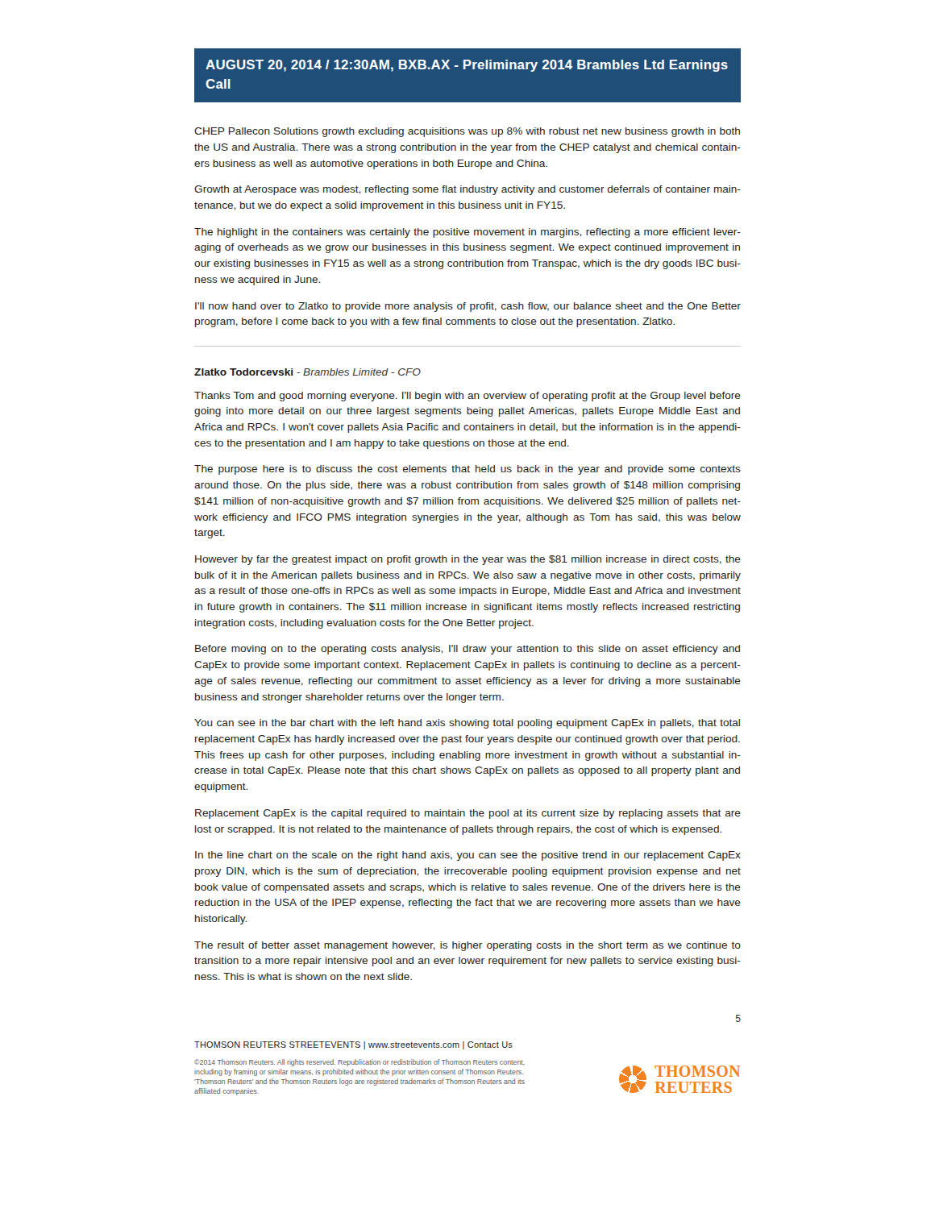AUGUST 20, 2014 / 12:30AM, BXB.AX - Preliminary 2014 Brambles Ltd Earnings Call
CHEP Pallecon Solutions growth excluding acquisitions was up 8% with robust net new business growth in both the US and Australia. There was a strong contribution in the year from the CHEP catalyst and chemical containers business as well as automotive operations in both Europe and China.
Growth at Aerospace was modest, reflecting some flat industry activity and customer deferrals of container maintenance, but we do expect a solid improvement in this business unit in FY15.
The highlight in the containers was certainly the positive movement in margins, reflecting a more efficient leveraging of overheads as we grow our businesses in this business segment. We expect continued improvement in our existing businesses in FY15 as well as a strong contribution from Transpac, which is the dry goods IBC business we acquired in June.
I'll now hand over to Zlatko to provide more analysis of profit, cash flow, our balance sheet and the One Better program, before I come back to you with a few final comments to close out the presentation. Zlatko.
Zlatko Todorcevski - Brambles Limited - CFO
Thanks Tom and good morning everyone. I'll begin with an overview of operating profit at the Group level before going into more detail on our three largest segments being pallet Americas, pallets Europe Middle East and Africa and RPCs. I won't cover pallets Asia Pacific and containers in detail, but the information is in the appendices to the presentation and I am happy to take questions on those at the end.
The purpose here is to discuss the cost elements that held us back in the year and provide some contexts around those. On the plus side, there was a robust contribution from sales growth of $148 million comprising $141 million of non-acquisitive growth and $7 million from acquisitions. We delivered $25 million of pallets network efficiency and IFCO PMS integration synergies in the year, although as Tom has said, this was below target.
However by far the greatest impact on profit growth in the year was the $81 million increase in direct costs, the bulk of it in the American pallets business and in RPCs. We also saw a negative move in other costs, primarily as a result of those one-offs in RPCs as well as some impacts in Europe, Middle East and Africa and investment in future growth in containers. The $11 million increase in significant items mostly reflects increased restricting integration costs, including evaluation costs for the One Better project.
Before moving on to the operating costs analysis, I'll draw your attention to this slide on asset efficiency and CapEx to provide some important context. Replacement CapEx in pallets is continuing to decline as a percentage of sales revenue, reflecting our commitment to asset efficiency as a lever for driving a more sustainable business and stronger shareholder returns over the longer term.
You can see in the bar chart with the left hand axis showing total pooling equipment CapEx in pallets, that total replacement CapEx has hardly increased over the past four years despite our continued growth over that period. This frees up cash for other purposes, including enabling more investment in growth without a substantial increase in total CapEx. Please note that this chart shows CapEx on pallets as opposed to all property plant and equipment.
Replacement CapEx is the capital required to maintain the pool at its current size by replacing assets that are lost or scrapped. It is not related to the maintenance of pallets through repairs, the cost of which is expensed.
In the line chart on the scale on the right hand axis, you can see the positive trend in our replacement CapEx proxy DIN, which is the sum of depreciation, the irrecoverable pooling equipment provision expense and net book value of compensated assets and scraps, which is relative to sales revenue. One of the drivers here is the reduction in the USA of the IPEP expense, reflecting the fact that we are recovering more assets than we have historically.
The result of better asset management however, is higher operating costs in the short term as we continue to transition to a more repair intensive pool and an ever lower requirement for new pallets to service existing business. This is what is shown on the next slide.
5
THOMSON REUTERS STREETEVENTS | www.streetevents.com | Contact Us
©2014 Thomson Reuters. All rights reserved. Republication or redistribution of Thomson Reuters content, including by framing or similar means, is prohibited without the prior written consent of Thomson Reuters. 'Thomson Reuters' and the Thomson Reuters logo are registered trademarks of Thomson Reuters and its affiliated companies.
THOMSONREUTERS